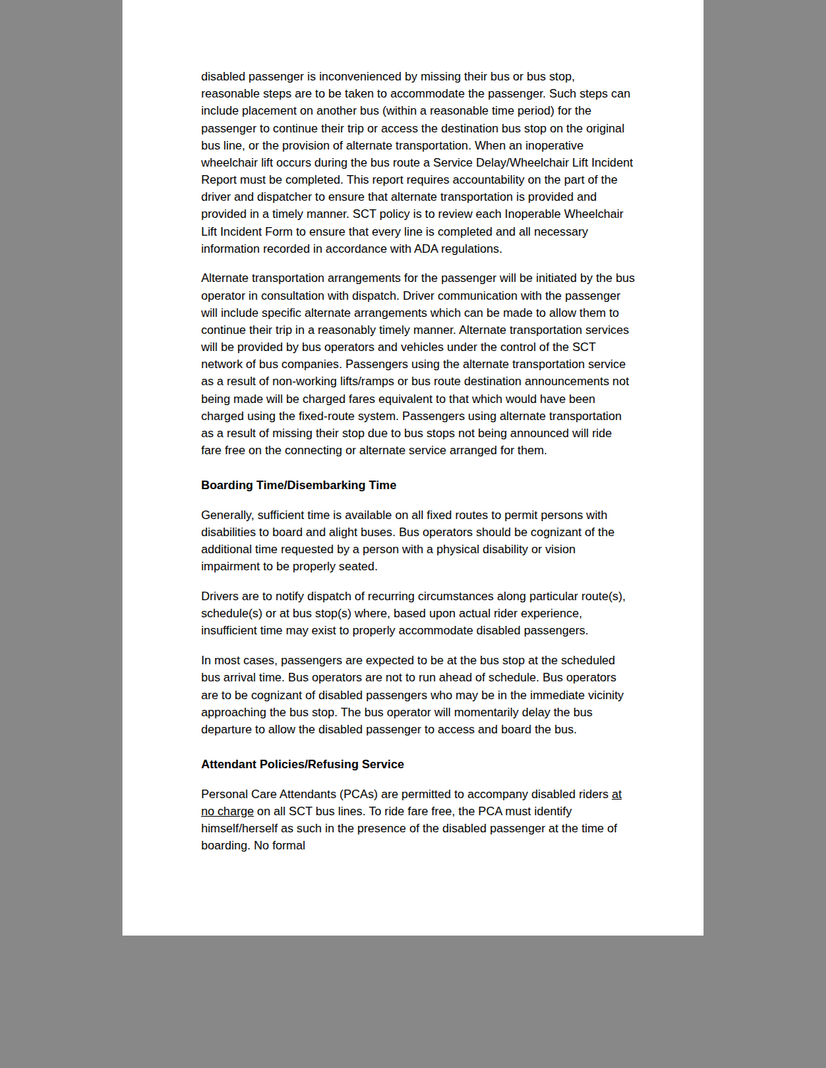disabled passenger is inconvenienced by missing their bus or bus stop, reasonable steps are to be taken to accommodate the passenger. Such steps can include placement on another bus (within a reasonable time period) for the passenger to continue their trip or access the destination bus stop on the original bus line, or the provision of alternate transportation. When an inoperative wheelchair lift occurs during the bus route a Service Delay/Wheelchair Lift Incident Report must be completed. This report requires accountability on the part of the driver and dispatcher to ensure that alternate transportation is provided and provided in a timely manner. SCT policy is to review each Inoperable Wheelchair Lift Incident Form to ensure that every line is completed and all necessary information recorded in accordance with ADA regulations.
Alternate transportation arrangements for the passenger will be initiated by the bus operator in consultation with dispatch. Driver communication with the passenger will include specific alternate arrangements which can be made to allow them to continue their trip in a reasonably timely manner. Alternate transportation services will be provided by bus operators and vehicles under the control of the SCT network of bus companies. Passengers using the alternate transportation service as a result of non-working lifts/ramps or bus route destination announcements not being made will be charged fares equivalent to that which would have been charged using the fixed-route system. Passengers using alternate transportation as a result of missing their stop due to bus stops not being announced will ride fare free on the connecting or alternate service arranged for them.
Boarding Time/Disembarking Time
Generally, sufficient time is available on all fixed routes to permit persons with disabilities to board and alight buses. Bus operators should be cognizant of the additional time requested by a person with a physical disability or vision impairment to be properly seated.
Drivers are to notify dispatch of recurring circumstances along particular route(s), schedule(s) or at bus stop(s) where, based upon actual rider experience, insufficient time may exist to properly accommodate disabled passengers.
In most cases, passengers are expected to be at the bus stop at the scheduled bus arrival time. Bus operators are not to run ahead of schedule. Bus operators are to be cognizant of disabled passengers who may be in the immediate vicinity approaching the bus stop. The bus operator will momentarily delay the bus departure to allow the disabled passenger to access and board the bus.
Attendant Policies/Refusing Service
Personal Care Attendants (PCAs) are permitted to accompany disabled riders at no charge on all SCT bus lines. To ride fare free, the PCA must identify himself/herself as such in the presence of the disabled passenger at the time of boarding. No formal